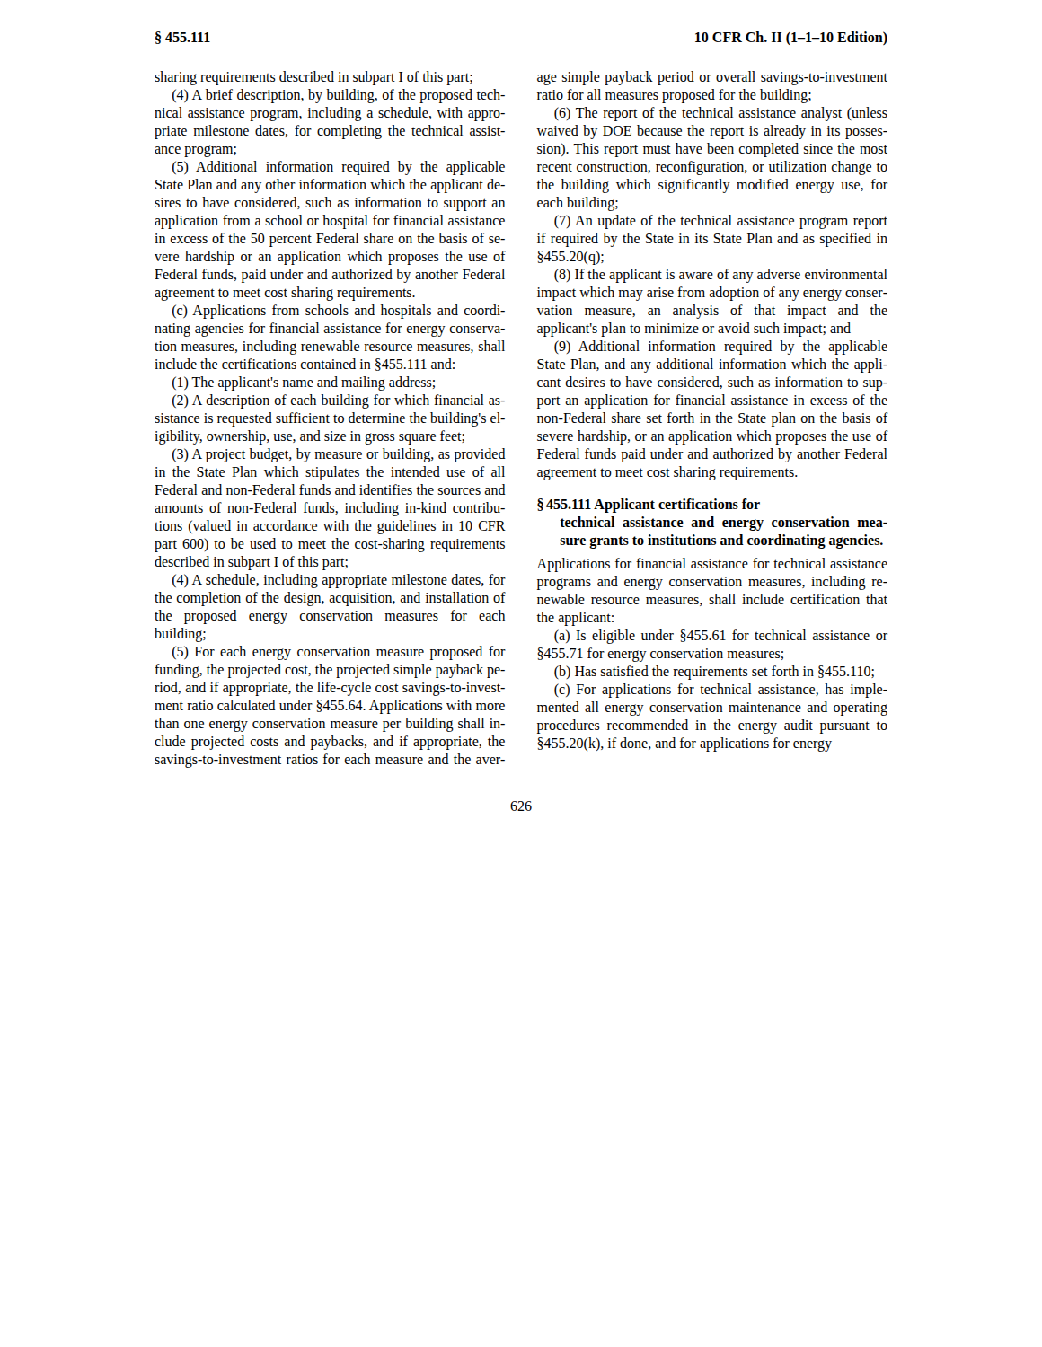§ 455.111 10 CFR Ch. II (1–1–10 Edition)
sharing requirements described in subpart I of this part;
(4) A brief description, by building, of the proposed technical assistance program, including a schedule, with appropriate milestone dates, for completing the technical assistance program;
(5) Additional information required by the applicable State Plan and any other information which the applicant desires to have considered, such as information to support an application from a school or hospital for financial assistance in excess of the 50 percent Federal share on the basis of severe hardship or an application which proposes the use of Federal funds, paid under and authorized by another Federal agreement to meet cost sharing requirements.
(c) Applications from schools and hospitals and coordinating agencies for financial assistance for energy conservation measures, including renewable resource measures, shall include the certifications contained in §455.111 and:
(1) The applicant's name and mailing address;
(2) A description of each building for which financial assistance is requested sufficient to determine the building's eligibility, ownership, use, and size in gross square feet;
(3) A project budget, by measure or building, as provided in the State Plan which stipulates the intended use of all Federal and non-Federal funds and identifies the sources and amounts of non-Federal funds, including in-kind contributions (valued in accordance with the guidelines in 10 CFR part 600) to be used to meet the cost-sharing requirements described in subpart I of this part;
(4) A schedule, including appropriate milestone dates, for the completion of the design, acquisition, and installation of the proposed energy conservation measures for each building;
(5) For each energy conservation measure proposed for funding, the projected cost, the projected simple payback period, and if appropriate, the life-cycle cost savings-to-investment ratio calculated under §455.64. Applications with more than one energy conservation measure per building shall include projected costs and paybacks, and if appropriate, the savings-to-investment ratios for each measure and the average simple payback period or overall savings-to-investment ratio for all measures proposed for the building;
(6) The report of the technical assistance analyst (unless waived by DOE because the report is already in its possession). This report must have been completed since the most recent construction, reconfiguration, or utilization change to the building which significantly modified energy use, for each building;
(7) An update of the technical assistance program report if required by the State in its State Plan and as specified in §455.20(q);
(8) If the applicant is aware of any adverse environmental impact which may arise from adoption of any energy conservation measure, an analysis of that impact and the applicant's plan to minimize or avoid such impact; and
(9) Additional information required by the applicable State Plan, and any additional information which the applicant desires to have considered, such as information to support an application for financial assistance in excess of the non-Federal share set forth in the State plan on the basis of severe hardship, or an application which proposes the use of Federal funds paid under and authorized by another Federal agreement to meet cost sharing requirements.
§455.111 Applicant certifications for technical assistance and energy conservation measure grants to institutions and coordinating agencies.
Applications for financial assistance for technical assistance programs and energy conservation measures, including renewable resource measures, shall include certification that the applicant:
(a) Is eligible under §455.61 for technical assistance or §455.71 for energy conservation measures;
(b) Has satisfied the requirements set forth in §455.110;
(c) For applications for technical assistance, has implemented all energy conservation maintenance and operating procedures recommended in the energy audit pursuant to §455.20(k), if done, and for applications for energy
626